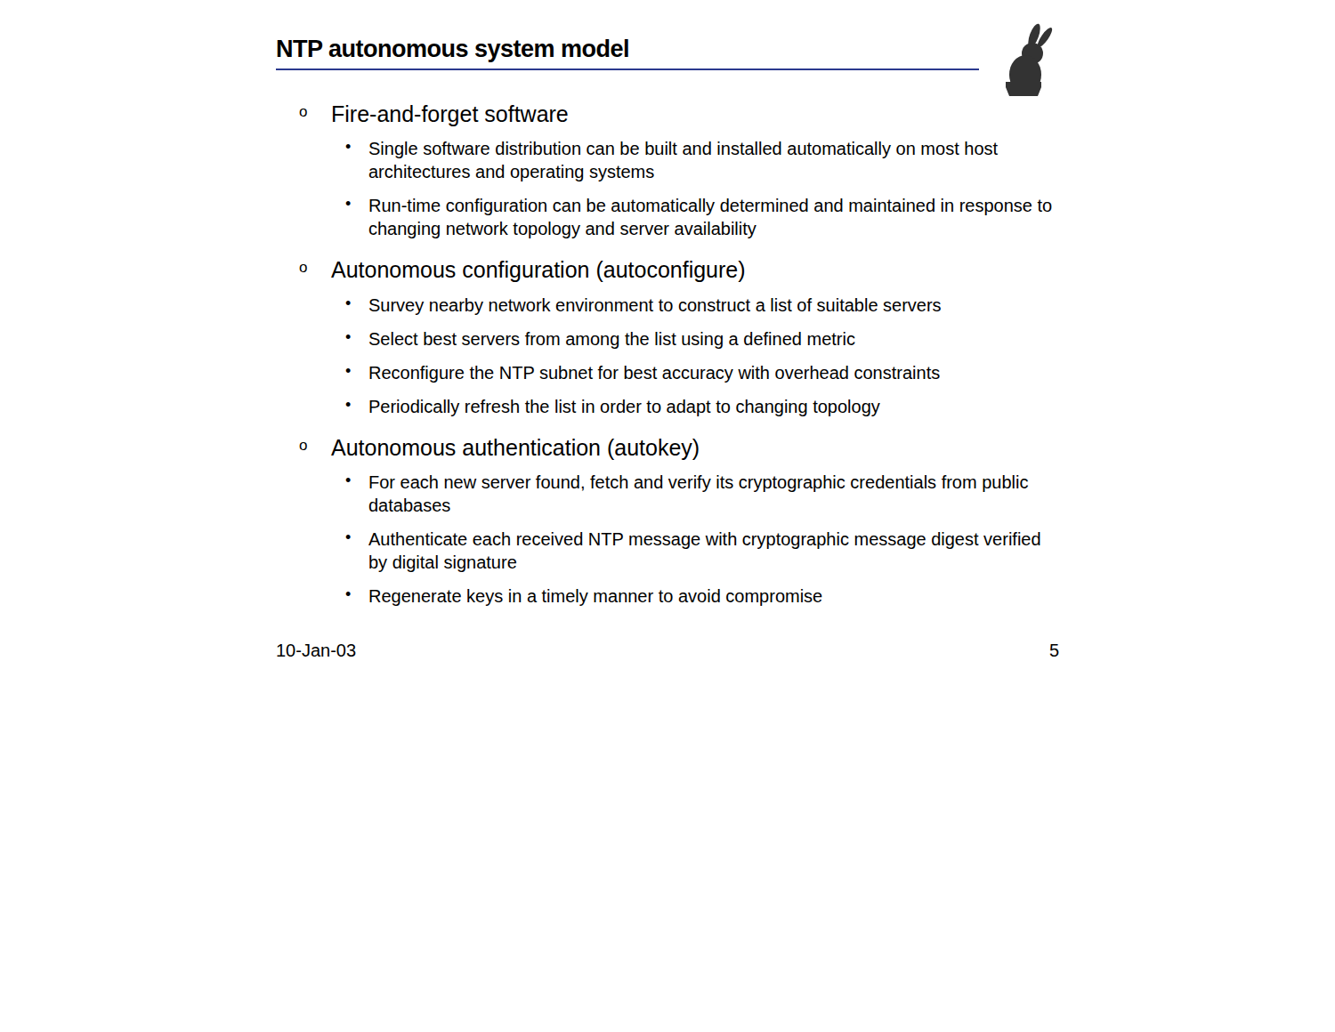NTP autonomous system model
Fire-and-forget software
Single software distribution can be built and installed automatically on most host architectures and operating systems
Run-time configuration can be automatically determined and maintained in response to changing network topology and server availability
Autonomous configuration (autoconfigure)
Survey nearby network environment to construct a list of suitable servers
Select best servers from among the list using a defined metric
Reconfigure the NTP subnet for best accuracy with overhead constraints
Periodically refresh the list in order to adapt to changing topology
Autonomous authentication (autokey)
For each new server found, fetch and verify its cryptographic credentials from public databases
Authenticate each received NTP message with cryptographic message digest verified by digital signature
Regenerate keys in a timely manner to avoid compromise
10-Jan-03 5